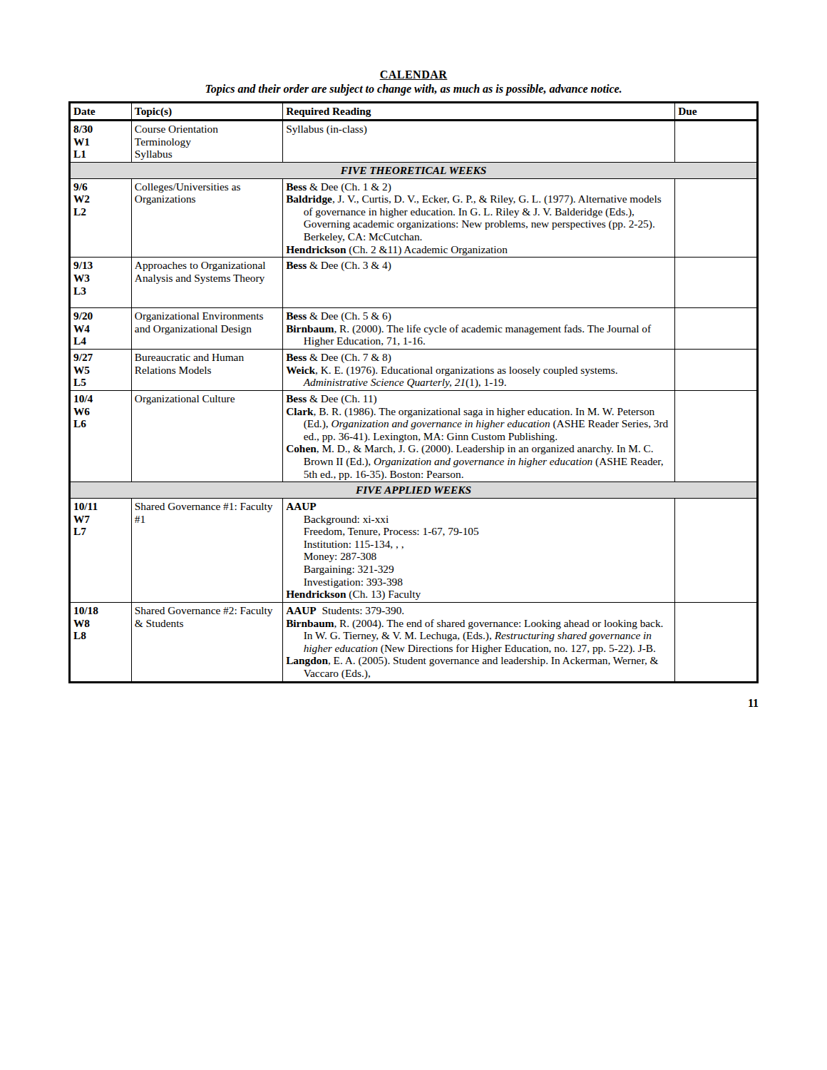CALENDAR
Topics and their order are subject to change with, as much as is possible, advance notice.
| Date | Topic(s) | Required Reading | Due |
| --- | --- | --- | --- |
| 8/30 W1 L1 | Course Orientation Terminology Syllabus | Syllabus (in-class) | |
| FIVE THEORETICAL WEEKS |
| 9/6 W2 L2 | Colleges/Universities as Organizations | Bess & Dee (Ch. 1 & 2) Baldridge , J. V., Curtis, D. V., Ecker, G. P., & Riley, G. L. (1977). Alternative models of governance in higher education. In G. L. Riley & J. V. Balderidge (Eds.), Governing academic organizations: New problems, new perspectives (pp. 2-25). Berkeley, CA: McCutchan. Hendrickson (Ch. 2 &11) Academic Organization | |
| 9/13 W3 L3 | Approaches to Organizational Analysis and Systems Theory | Bess & Dee (Ch. 3 & 4) | |
| 9/20 W4 L4 | Organizational Environments and Organizational Design | Bess & Dee (Ch. 5 & 6) Birnbaum , R. (2000). The life cycle of academic management fads. The Journal of Higher Education, 71, 1-16. | |
| 9/27 W5 L5 | Bureaucratic and Human Relations Models | Bess & Dee (Ch. 7 & 8) Weick , K. E. (1976). Educational organizations as loosely coupled systems. Administrative Science Quarterly, 21 (1), 1-19. | |
| 10/4 W6 L6 | Organizational Culture | Bess & Dee (Ch. 11) Clark , B. R. (1986). The organizational saga in higher education. In M. W. Peterson (Ed.), Organization and governance in higher education (ASHE Reader Series, 3rd ed., pp. 36-41). Lexington, MA: Ginn Custom Publishing. Cohen , M. D., & March, J. G. (2000). Leadership in an organized anarchy. In M. C. Brown II (Ed.), Organization and governance in higher education (ASHE Reader, 5th ed., pp. 16-35). Boston: Pearson. | |
| FIVE APPLIED WEEKS |
| 10/11 W7 L7 | Shared Governance #1: Faculty #1 | AAUP Background: xi-xxi Freedom, Tenure, Process: 1-67, 79-105 Institution: 115-134, , , Money: 287-308 Bargaining: 321-329 Investigation: 393-398 Hendrickson (Ch. 13) Faculty | |
| 10/18 W8 L8 | Shared Governance #2: Faculty & Students | AAUP Students: 379-390. Birnbaum , R. (2004). The end of shared governance: Looking ahead or looking back. In W. G. Tierney, & V. M. Lechuga, (Eds.), Restructuring shared governance in higher education (New Directions for Higher Education, no. 127, pp. 5-22). J-B. Langdon , E. A. (2005). Student governance and leadership. In Ackerman, Werner, & Vaccaro (Eds.), | |
11